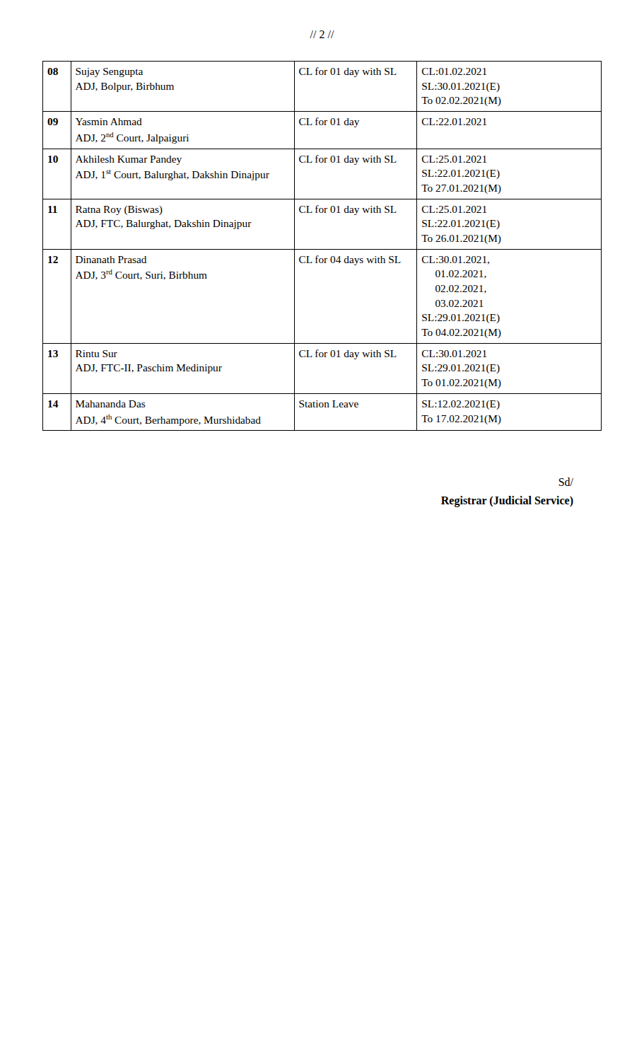// 2 //
| 08 | Sujay Sengupta ADJ, Bolpur, Birbhum | CL for 01 day with SL | CL:01.02.2021 SL:30.01.2021(E) To 02.02.2021(M) |
| 09 | Yasmin Ahmad ADJ, 2 nd Court, Jalpaiguri | CL for 01 day | CL:22.01.2021 |
| 10 | Akhilesh Kumar Pandey ADJ, 1 st Court, Balurghat, Dakshin Dinajpur | CL for 01 day with SL | CL:25.01.2021 SL:22.01.2021(E) To 27.01.2021(M) |
| 11 | Ratna Roy (Biswas) ADJ, FTC, Balurghat, Dakshin Dinajpur | CL for 01 day with SL | CL:25.01.2021 SL:22.01.2021(E) To 26.01.2021(M) |
| 12 | Dinanath Prasad ADJ, 3 rd Court, Suri, Birbhum | CL for 04 days with SL | CL:30.01.2021, 01.02.2021, 02.02.2021, 03.02.2021 SL:29.01.2021(E) To 04.02.2021(M) |
| 13 | Rintu Sur ADJ, FTC-II, Paschim Medinipur | CL for 01 day with SL | CL:30.01.2021 SL:29.01.2021(E) To 01.02.2021(M) |
| 14 | Mahananda Das ADJ, 4 th Court, Berhampore, Murshidabad | Station Leave | SL:12.02.2021(E) To 17.02.2021(M) |
Sd/ Registrar (Judicial Service)